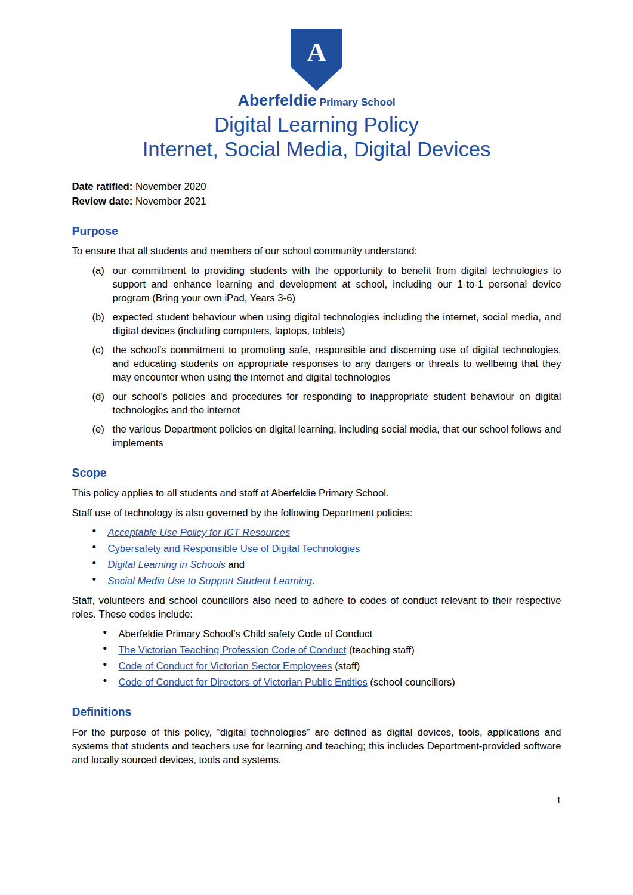Aberfeldie Primary School
Digital Learning Policy Internet, Social Media, Digital Devices
Date ratified: November 2020
Review date: November 2021
Purpose
To ensure that all students and members of our school community understand:
our commitment to providing students with the opportunity to benefit from digital technologies to support and enhance learning and development at school, including our 1-to-1 personal device program (Bring your own iPad, Years 3-6)
expected student behaviour when using digital technologies including the internet, social media, and digital devices (including computers, laptops, tablets)
the school’s commitment to promoting safe, responsible and discerning use of digital technologies, and educating students on appropriate responses to any dangers or threats to wellbeing that they may encounter when using the internet and digital technologies
our school’s policies and procedures for responding to inappropriate student behaviour on digital technologies and the internet
the various Department policies on digital learning, including social media, that our school follows and implements
Scope
This policy applies to all students and staff at Aberfeldie Primary School.
Staff use of technology is also governed by the following Department policies:
Acceptable Use Policy for ICT Resources
Cybersafety and Responsible Use of Digital Technologies
Digital Learning in Schools and
Social Media Use to Support Student Learning.
Staff, volunteers and school councillors also need to adhere to codes of conduct relevant to their respective roles. These codes include:
Aberfeldie Primary School’s Child safety Code of Conduct
The Victorian Teaching Profession Code of Conduct (teaching staff)
Code of Conduct for Victorian Sector Employees (staff)
Code of Conduct for Directors of Victorian Public Entities (school councillors)
Definitions
For the purpose of this policy, “digital technologies” are defined as digital devices, tools, applications and systems that students and teachers use for learning and teaching; this includes Department-provided software and locally sourced devices, tools and systems.
1